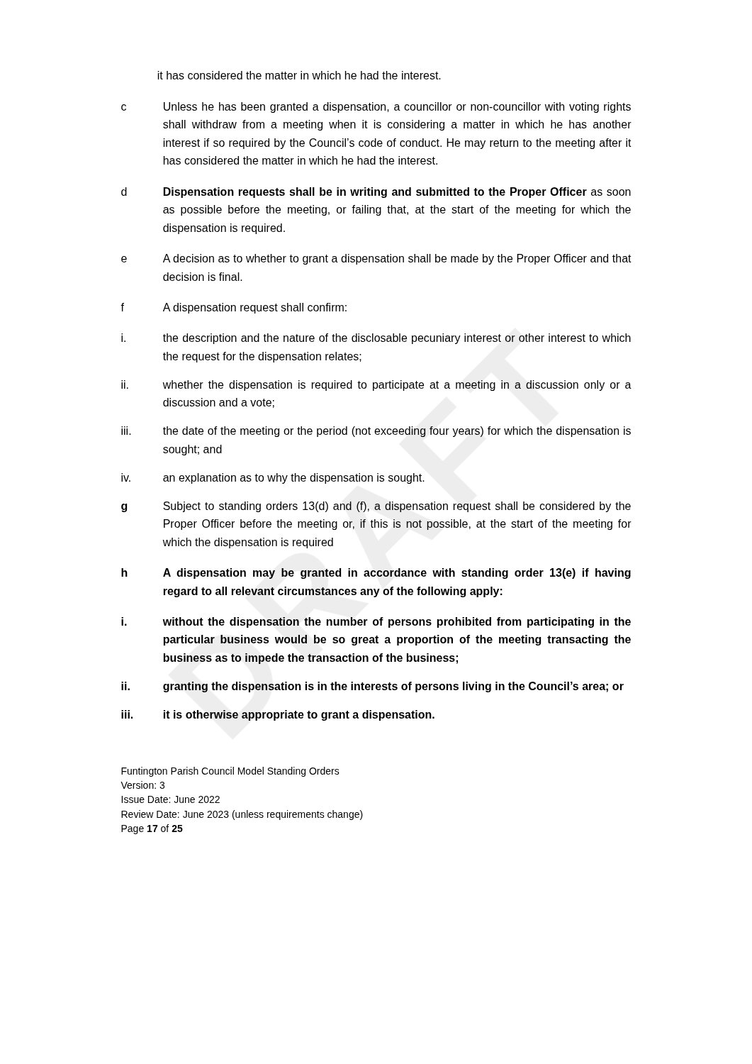DRAFT
it has considered the matter in which he had the interest.
c
Unless he has been granted a dispensation, a councillor or non-councillor with voting rights shall withdraw from a meeting when it is considering a matter in which he has another interest if so required by the Council’s code of conduct. He may return to the meeting after it has considered the matter in which he had the interest.
d
Dispensation requests shall be in writing and submitted to the Proper Officer as soon as possible before the meeting, or failing that, at the start of the meeting for which the dispensation is required.
e
A decision as to whether to grant a dispensation shall be made by the Proper Officer and that decision is final.
f
A dispensation request shall confirm:
i.
the description and the nature of the disclosable pecuniary interest or other interest to which the request for the dispensation relates;
ii.
whether the dispensation is required to participate at a meeting in a discussion only or a discussion and a vote;
iii.
the date of the meeting or the period (not exceeding four years) for which the dispensation is sought; and
iv.
an explanation as to why the dispensation is sought.
g
Subject to standing orders 13(d) and (f), a dispensation request shall be considered by the Proper Officer before the meeting or, if this is not possible, at the start of the meeting for which the dispensation is required
h
A dispensation may be granted in accordance with standing order 13(e) if having regard to all relevant circumstances any of the following apply:
i.
without the dispensation the number of persons prohibited from participating in the particular business would be so great a proportion of the meeting transacting the business as to impede the transaction of the business;
ii.
granting the dispensation is in the interests of persons living in the Council’s area; or
iii.
it is otherwise appropriate to grant a dispensation.
Funtington Parish Council Model Standing Orders
Version: 3
Issue Date: June 2022
Review Date: June 2023 (unless requirements change)
Page 17 of 25